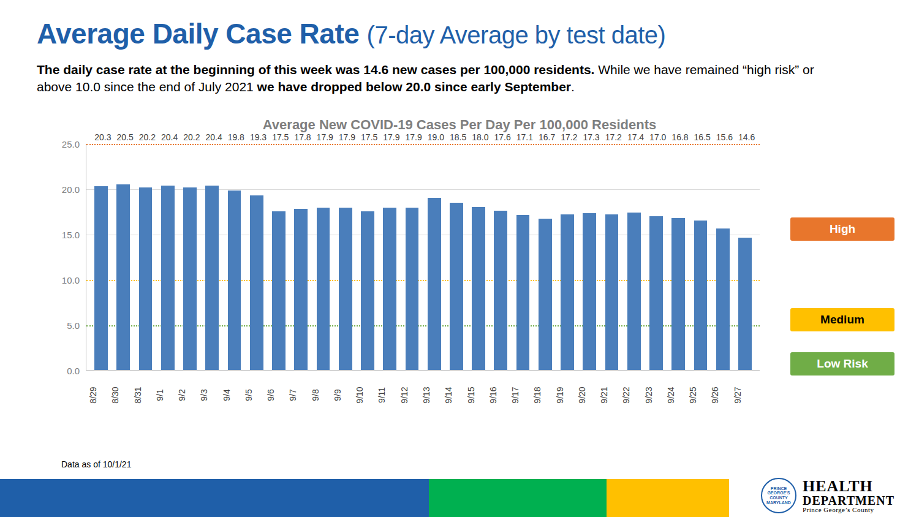Average Daily Case Rate (7-day Average by test date)
The daily case rate at the beginning of this week was 14.6 new cases per 100,000 residents. While we have remained “high risk” or above 10.0 since the end of July 2021 we have dropped below 20.0 since early September.
Average New COVID-19 Cases Per Day Per 100,000 Residents
25.0
20.0
15.0
10.0
5.0
0.0
20.3
20.5
20.2
20.4
20.2
20.4
19.8
19.3
17.5
17.8
17.9
17.9
17.5
17.9
17.9
19.0
18.5
18.0
17.6
17.1
16.7
17.2
17.3
17.2
17.4
17.0
16.8
16.5
15.6
14.6
8/29
8/30
8/31
9/1
9/2
9/3
9/4
9/5
9/6
9/7
9/8
9/9
9/10
9/11
9/12
9/13
9/14
9/15
9/16
9/17
9/18
9/19
9/20
9/21
9/22
9/23
9/24
9/25
9/26
9/27
High
Medium
Low Risk
Data as of 10/1/21
PRINCE
GEORGE'S
COUNTY
MARYLAND
HEALTH
DEPARTMENT
Prince George’s County